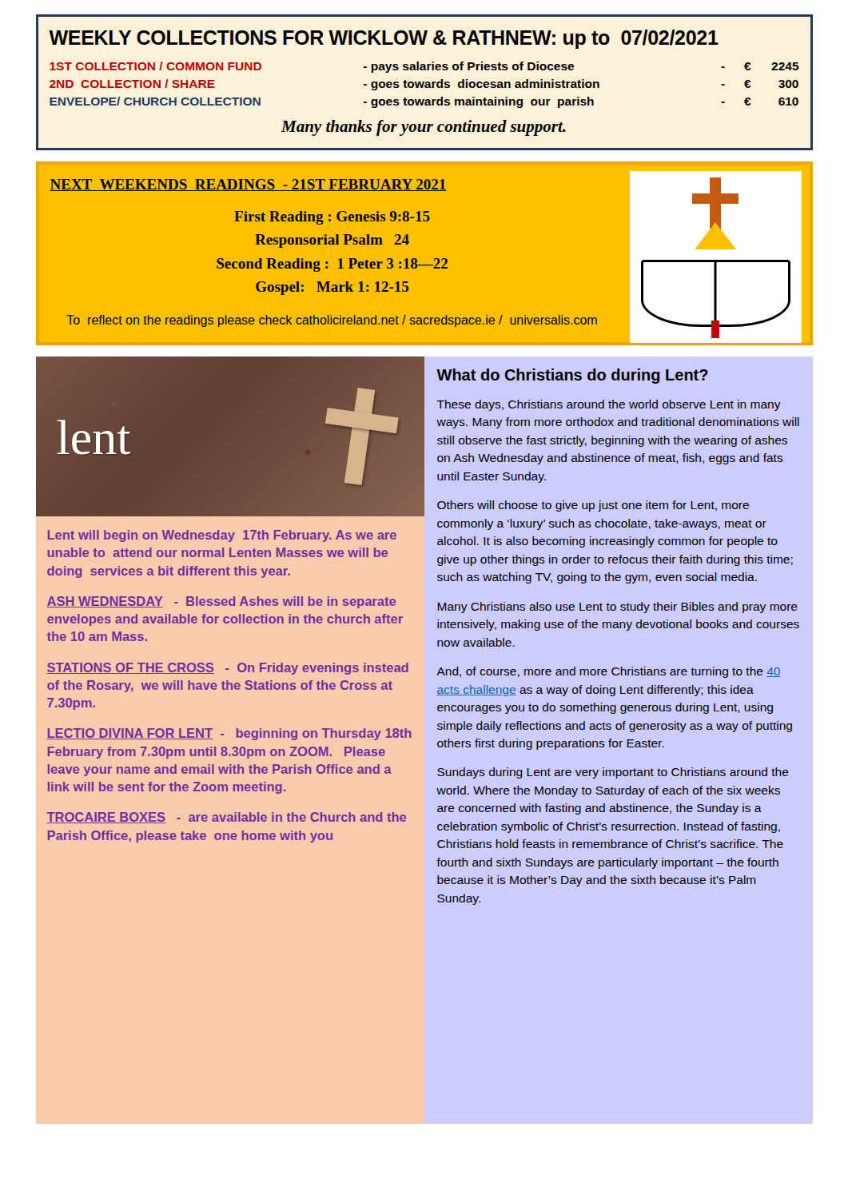WEEKLY COLLECTIONS FOR WICKLOW & RATHNEW: up to 07/02/2021
| 1ST COLLECTION / COMMON FUND | - pays salaries of Priests of Diocese | - | € | 2245 |
| 2ND COLLECTION / SHARE | - goes towards diocesan administration | - | € | 300 |
| ENVELOPE/ CHURCH COLLECTION | - goes towards maintaining our parish | - | € | 610 |
Many thanks for your continued support.
NEXT WEEKENDS READINGS - 21ST FEBRUARY 2021
First Reading : Genesis 9:8-15
Responsorial Psalm 24
Second Reading : 1 Peter 3 :18—22
Gospel: Mark 1: 12-15
To reflect on the readings please check catholicireland.net / sacredspace.ie / universalis.com
lent
Lent will begin on Wednesday 17th February. As we are unable to attend our normal Lenten Masses we will be doing services a bit different this year.
ASH WEDNESDAY - Blessed Ashes will be in separate envelopes and available for collection in the church after the 10 am Mass.
STATIONS OF THE CROSS - On Friday evenings instead of the Rosary, we will have the Stations of the Cross at 7.30pm.
LECTIO DIVINA FOR LENT - beginning on Thursday 18th February from 7.30pm until 8.30pm on ZOOM. Please leave your name and email with the Parish Office and a link will be sent for the Zoom meeting.
TROCAIRE BOXES - are available in the Church and the Parish Office, please take one home with you
What do Christians do during Lent?
These days, Christians around the world observe Lent in many ways. Many from more orthodox and traditional denominations will still observe the fast strictly, beginning with the wearing of ashes on Ash Wednesday and abstinence of meat, fish, eggs and fats until Easter Sunday.
Others will choose to give up just one item for Lent, more commonly a ‘luxury’ such as chocolate, take-aways, meat or alcohol. It is also becoming increasingly common for people to give up other things in order to refocus their faith during this time; such as watching TV, going to the gym, even social media.
Many Christians also use Lent to study their Bibles and pray more intensively, making use of the many devotional books and courses now available.
And, of course, more and more Christians are turning to the 40 acts challenge as a way of doing Lent differently; this idea encourages you to do something generous during Lent, using simple daily reflections and acts of generosity as a way of putting others first during preparations for Easter.
Sundays during Lent are very important to Christians around the world. Where the Monday to Saturday of each of the six weeks are concerned with fasting and abstinence, the Sunday is a celebration symbolic of Christ’s resurrection. Instead of fasting, Christians hold feasts in remembrance of Christ’s sacrifice. The fourth and sixth Sundays are particularly important – the fourth because it is Mother’s Day and the sixth because it’s Palm Sunday.